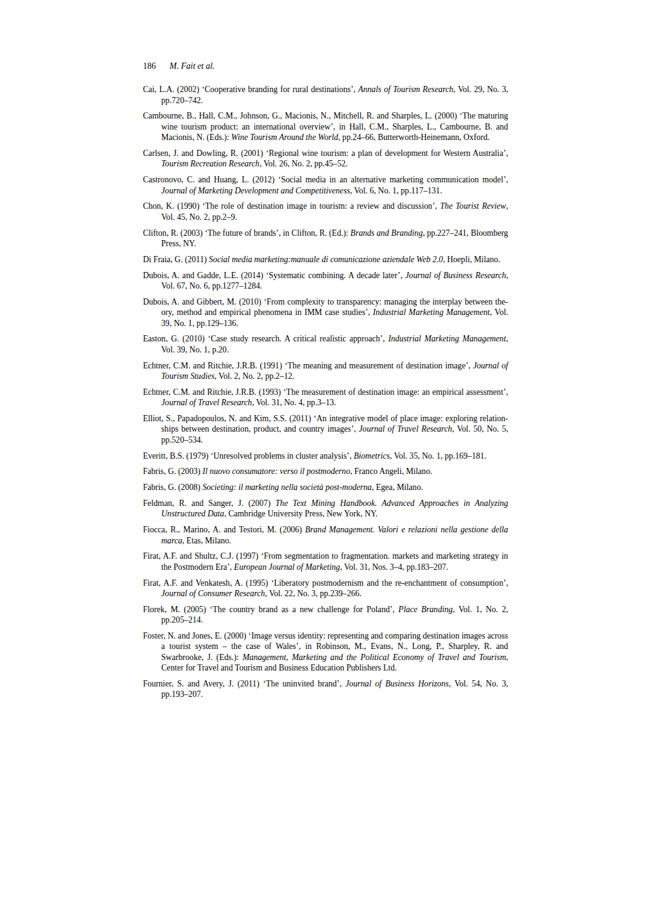186 M. Fait et al.
Cai, L.A. (2002) ‘Cooperative branding for rural destinations’, Annals of Tourism Research, Vol. 29, No. 3, pp.720–742.
Cambourne, B., Hall, C.M., Johnson, G., Macionis, N., Mitchell, R. and Sharples, L. (2000) ‘The maturing wine tourism product: an international overview’, in Hall, C.M., Sharples, L., Cambourne, B. and Macionis, N. (Eds.): Wine Tourism Around the World, pp.24–66, Butterworth-Heinemann, Oxford.
Carlsen, J. and Dowling, R. (2001) ‘Regional wine tourism: a plan of development for Western Australia’, Tourism Recreation Research, Vol. 26, No. 2, pp.45–52.
Castronovo, C. and Huang, L. (2012) ‘Social media in an alternative marketing communication model’, Journal of Marketing Development and Competitiveness, Vol. 6, No. 1, pp.117–131.
Chon, K. (1990) ‘The role of destination image in tourism: a review and discussion’, The Tourist Review, Vol. 45, No. 2, pp.2–9.
Clifton, R. (2003) ‘The future of brands’, in Clifton, R. (Ed.): Brands and Branding, pp.227–241, Bloomberg Press, NY.
Di Fraia, G. (2011) Social media marketing:manuale di comunicazione aziendale Web 2.0, Hoepli, Milano.
Dubois, A. and Gadde, L.E. (2014) ‘Systematic combining. A decade later’, Journal of Business Research, Vol. 67, No. 6, pp.1277–1284.
Dubois, A. and Gibbert, M. (2010) ‘From complexity to transparency: managing the interplay between theory, method and empirical phenomena in IMM case studies’, Industrial Marketing Management, Vol. 39, No. 1, pp.129–136.
Easton, G. (2010) ‘Case study research. A critical realistic approach’, Industrial Marketing Management, Vol. 39, No. 1, p.20.
Echtner, C.M. and Ritchie, J.R.B. (1991) ‘The meaning and measurement of destination image’, Journal of Tourism Studies, Vol. 2, No. 2, pp.2–12.
Echtner, C.M. and Ritchie, J.R.B. (1993) ‘The measurement of destination image: an empirical assessment’, Journal of Travel Research, Vol. 31, No. 4, pp.3–13.
Elliot, S., Papadopoulos, N. and Kim, S.S. (2011) ‘An integrative model of place image: exploring relationships between destination, product, and country images’, Journal of Travel Research, Vol. 50, No. 5, pp.520–534.
Everitt, B.S. (1979) ‘Unresolved problems in cluster analysis’, Biometrics, Vol. 35, No. 1, pp.169–181.
Fabris, G. (2003) Il nuovo consumatore: verso il postmoderno, Franco Angeli, Milano.
Fabris, G. (2008) Societing: il marketing nella società post-moderna, Egea, Milano.
Feldman, R. and Sanger, J. (2007) The Text Mining Handbook. Advanced Approaches in Analyzing Unstructured Data, Cambridge University Press, New York, NY.
Fiocca, R., Marino, A. and Testori, M. (2006) Brand Management. Valori e relazioni nella gestione della marca, Etas, Milano.
Firat, A.F. and Shultz, C.J. (1997) ‘From segmentation to fragmentation. markets and marketing strategy in the Postmodern Era’, European Journal of Marketing, Vol. 31, Nos. 3–4, pp.183–207.
Firat, A.F. and Venkatesh, A. (1995) ‘Liberatory postmodernism and the re-enchantment of consumption’, Journal of Consumer Research, Vol. 22, No. 3, pp.239–266.
Florek, M. (2005) ‘The country brand as a new challenge for Poland’, Place Branding, Vol. 1, No. 2, pp.205–214.
Foster, N. and Jones, E. (2000) ‘Image versus identity: representing and comparing destination images across a tourist system – the case of Wales’, in Robinson, M., Evans, N., Long, P., Sharpley, R. and Swarbrooke, J. (Eds.): Management, Marketing and the Political Economy of Travel and Tourism, Center for Travel and Tourism and Business Education Publishers Ltd.
Fournier, S. and Avery, J. (2011) ‘The uninvited brand’, Journal of Business Horizons, Vol. 54, No. 3, pp.193–207.